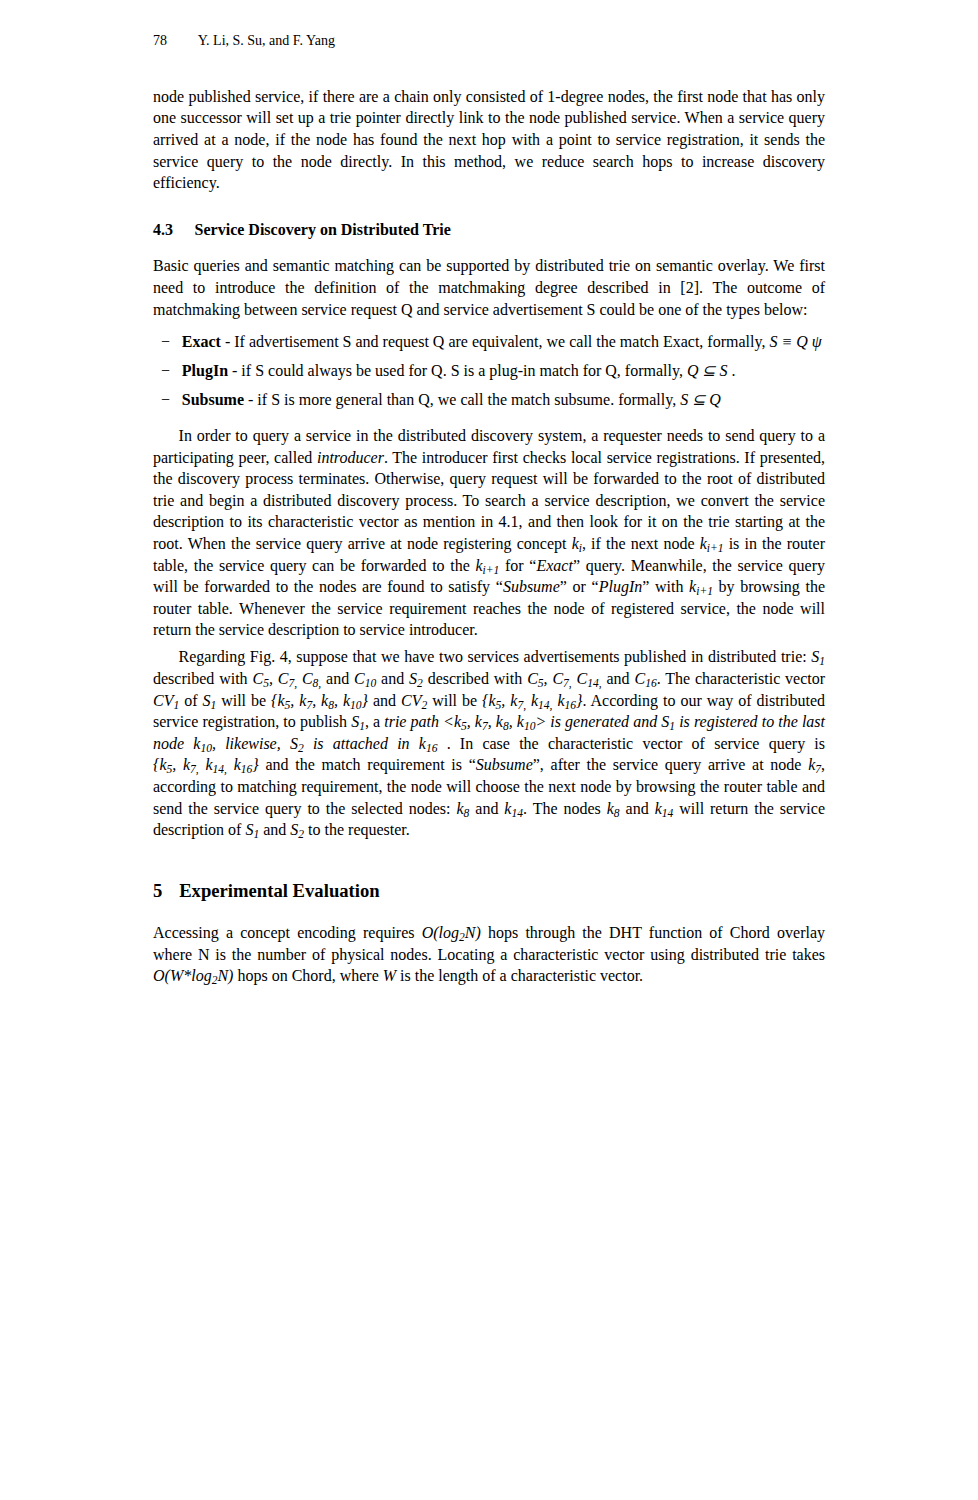78 Y. Li, S. Su, and F. Yang
node published service, if there are a chain only consisted of 1-degree nodes, the first node that has only one successor will set up a trie pointer directly link to the node published service. When a service query arrived at a node, if the node has found the next hop with a point to service registration, it sends the service query to the node directly. In this method, we reduce search hops to increase discovery efficiency.
4.3 Service Discovery on Distributed Trie
Basic queries and semantic matching can be supported by distributed trie on semantic overlay. We first need to introduce the definition of the matchmaking degree described in [2]. The outcome of matchmaking between service request Q and service advertisement S could be one of the types below:
Exact - If advertisement S and request Q are equivalent, we call the match Exact, formally, S ≡ Q ψ
PlugIn - if S could always be used for Q. S is a plug-in match for Q, formally, Q ⊆ S .
Subsume - if S is more general than Q, we call the match subsume. formally, S ⊆ Q
In order to query a service in the distributed discovery system, a requester needs to send query to a participating peer, called introducer. The introducer first checks local service registrations. If presented, the discovery process terminates. Otherwise, query request will be forwarded to the root of distributed trie and begin a distributed discovery process. To search a service description, we convert the service description to its characteristic vector as mention in 4.1, and then look for it on the trie starting at the root. When the service query arrive at node registering concept ki, if the next node ki+1 is in the router table, the service query can be forwarded to the ki+1 for “Exact” query. Meanwhile, the service query will be forwarded to the nodes are found to satisfy “Subsume” or “PlugIn” with ki+1 by browsing the router table. Whenever the service requirement reaches the node of registered service, the node will return the service description to service introducer.
Regarding Fig. 4, suppose that we have two services advertisements published in distributed trie: S1 described with C5, C7, C8, and C10 and S2 described with C5, C7, C14, and C16. The characteristic vector CV1 of S1 will be {k5, k7, k8, k10} and CV2 will be {k5, k7, k14, k16}. According to our way of distributed service registration, to publish S1, a trie path <k5, k7, k8, k10> is generated and S1 is registered to the last node k10, likewise, S2 is attached in k16 . In case the characteristic vector of service query is {k5, k7, k14, k16} and the match requirement is “Subsume”, after the service query arrive at node k7, according to matching requirement, the node will choose the next node by browsing the router table and send the service query to the selected nodes: k8 and k14. The nodes k8 and k14 will return the service description of S1 and S2 to the requester.
5 Experimental Evaluation
Accessing a concept encoding requires O(log2N) hops through the DHT function of Chord overlay where N is the number of physical nodes. Locating a characteristic vector using distributed trie takes O(W*log2N) hops on Chord, where W is the length of a characteristic vector.